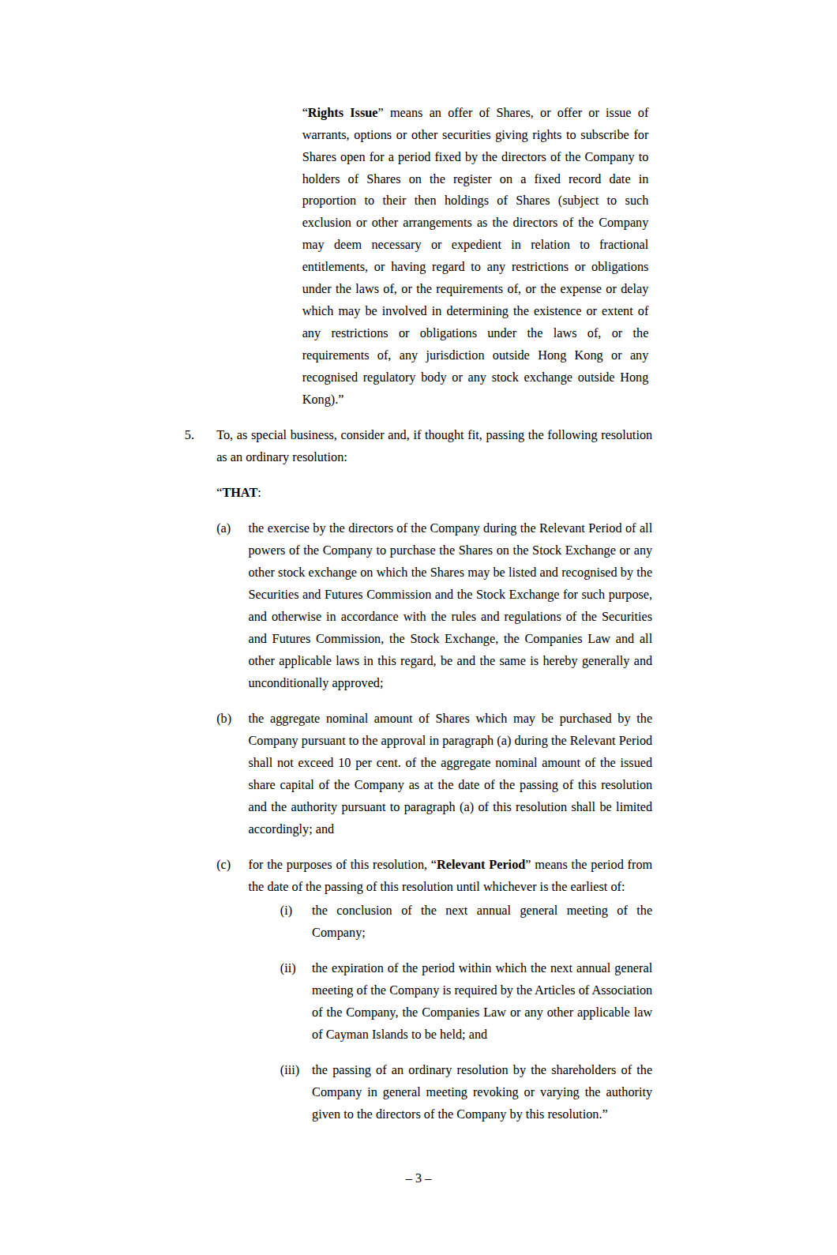“Rights Issue” means an offer of Shares, or offer or issue of warrants, options or other securities giving rights to subscribe for Shares open for a period fixed by the directors of the Company to holders of Shares on the register on a fixed record date in proportion to their then holdings of Shares (subject to such exclusion or other arrangements as the directors of the Company may deem necessary or expedient in relation to fractional entitlements, or having regard to any restrictions or obligations under the laws of, or the requirements of, or the expense or delay which may be involved in determining the existence or extent of any restrictions or obligations under the laws of, or the requirements of, any jurisdiction outside Hong Kong or any recognised regulatory body or any stock exchange outside Hong Kong).”
5.
To, as special business, consider and, if thought fit, passing the following resolution as an ordinary resolution:
“THAT:
(a)
the exercise by the directors of the Company during the Relevant Period of all powers of the Company to purchase the Shares on the Stock Exchange or any other stock exchange on which the Shares may be listed and recognised by the Securities and Futures Commission and the Stock Exchange for such purpose, and otherwise in accordance with the rules and regulations of the Securities and Futures Commission, the Stock Exchange, the Companies Law and all other applicable laws in this regard, be and the same is hereby generally and unconditionally approved;
(b)
the aggregate nominal amount of Shares which may be purchased by the Company pursuant to the approval in paragraph (a) during the Relevant Period shall not exceed 10 per cent. of the aggregate nominal amount of the issued share capital of the Company as at the date of the passing of this resolution and the authority pursuant to paragraph (a) of this resolution shall be limited accordingly; and
(c)
for the purposes of this resolution, “Relevant Period” means the period from the date of the passing of this resolution until whichever is the earliest of:
(i)
the conclusion of the next annual general meeting of the Company;
(ii)
the expiration of the period within which the next annual general meeting of the Company is required by the Articles of Association of the Company, the Companies Law or any other applicable law of Cayman Islands to be held; and
(iii)
the passing of an ordinary resolution by the shareholders of the Company in general meeting revoking or varying the authority given to the directors of the Company by this resolution.”
– 3 –